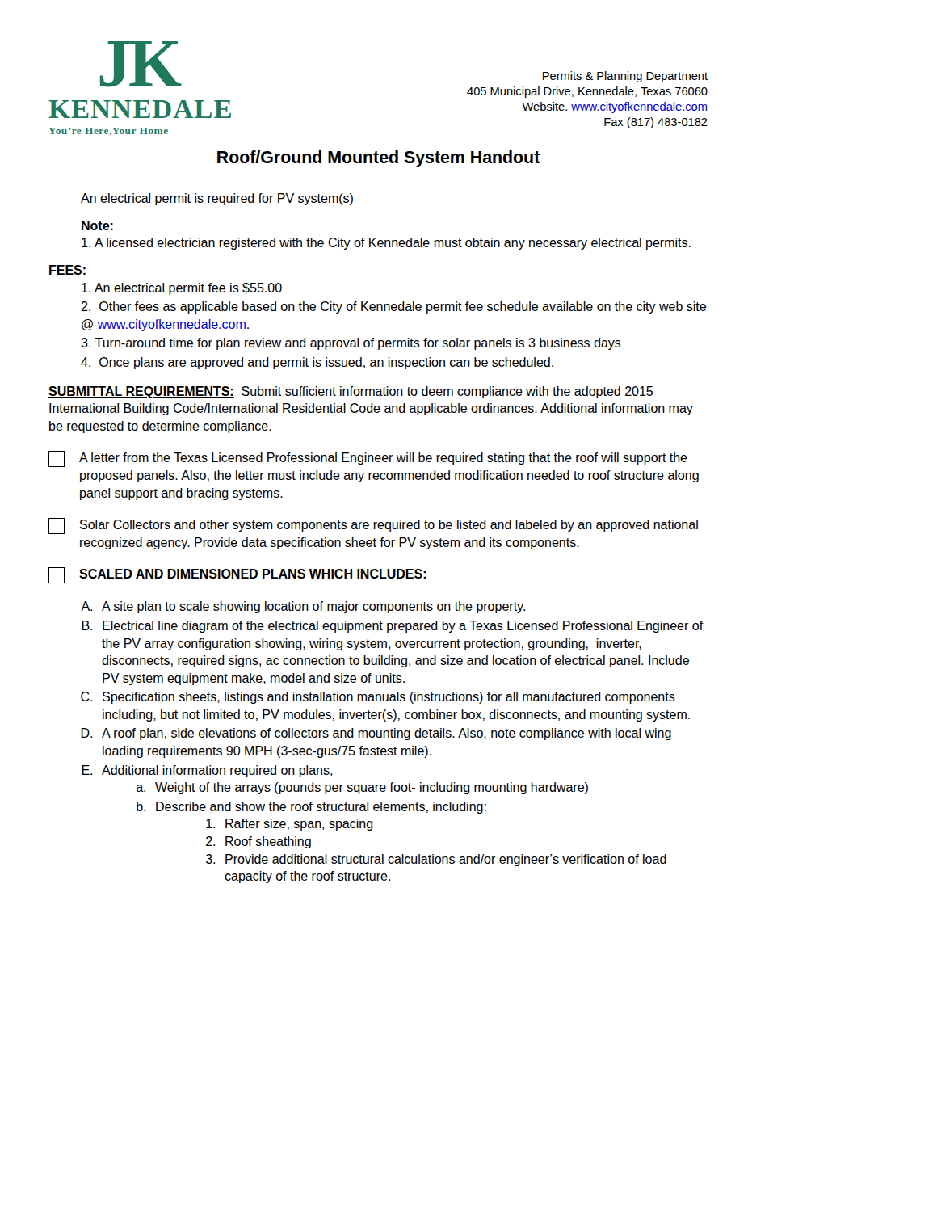JK
KENNEDALE
You’re Here,Your Home
Permits & Planning Department
405 Municipal Drive, Kennedale, Texas 76060
Website. www.cityofkennedale.com
Fax (817) 483-0182
Roof/Ground Mounted System Handout
An electrical permit is required for PV system(s)
Note:
1. A licensed electrician registered with the City of Kennedale must obtain any necessary electrical permits.
FEES:
1. An electrical permit fee is $55.00
2. Other fees as applicable based on the City of Kennedale permit fee schedule available on the city web site @ www.cityofkennedale.com.
3. Turn-around time for plan review and approval of permits for solar panels is 3 business days
4. Once plans are approved and permit is issued, an inspection can be scheduled.
SUBMITTAL REQUIREMENTS: Submit sufficient information to deem compliance with the adopted 2015 International Building Code/International Residential Code and applicable ordinances. Additional information may be requested to determine compliance.
A letter from the Texas Licensed Professional Engineer will be required stating that the roof will support the proposed panels. Also, the letter must include any recommended modification needed to roof structure along panel support and bracing systems.
Solar Collectors and other system components are required to be listed and labeled by an approved national recognized agency. Provide data specification sheet for PV system and its components.
SCALED AND DIMENSIONED PLANS WHICH INCLUDES:
A site plan to scale showing location of major components on the property.
Electrical line diagram of the electrical equipment prepared by a Texas Licensed Professional Engineer of the PV array configuration showing, wiring system, overcurrent protection, grounding, inverter, disconnects, required signs, ac connection to building, and size and location of electrical panel. Include PV system equipment make, model and size of units.
Specification sheets, listings and installation manuals (instructions) for all manufactured components including, but not limited to, PV modules, inverter(s), combiner box, disconnects, and mounting system.
A roof plan, side elevations of collectors and mounting details. Also, note compliance with local wing loading requirements 90 MPH (3-sec-gus/75 fastest mile).
Additional information required on plans,
Weight of the arrays (pounds per square foot- including mounting hardware)
Describe and show the roof structural elements, including:
Rafter size, span, spacing
Roof sheathing
Provide additional structural calculations and/or engineer’s verification of load capacity of the roof structure.